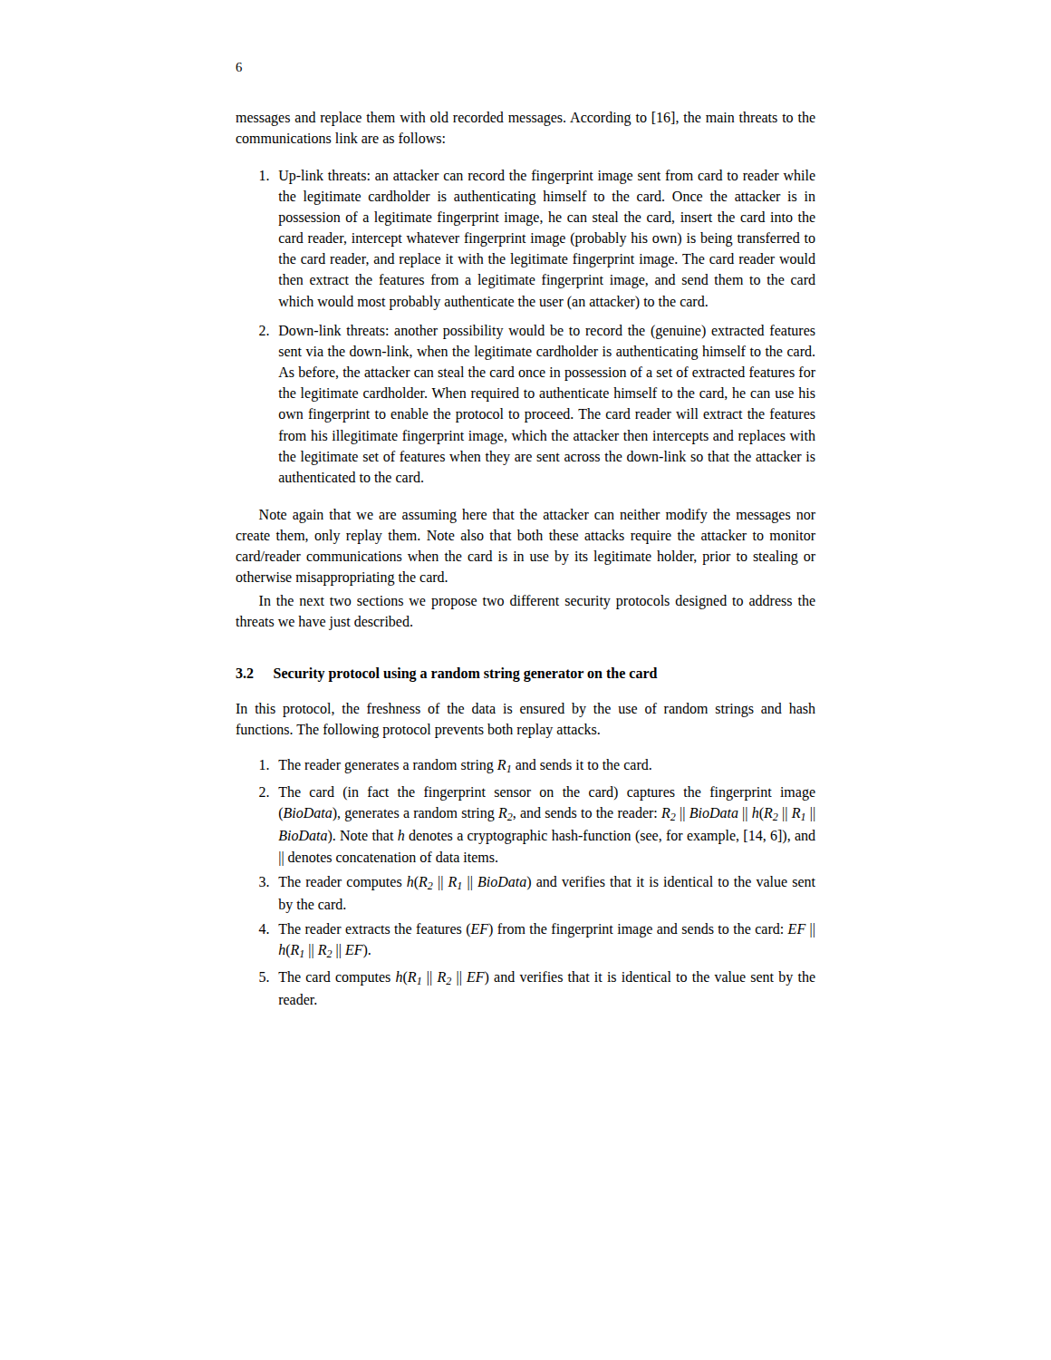6
messages and replace them with old recorded messages. According to [16], the main threats to the communications link are as follows:
Up-link threats: an attacker can record the fingerprint image sent from card to reader while the legitimate cardholder is authenticating himself to the card. Once the attacker is in possession of a legitimate fingerprint image, he can steal the card, insert the card into the card reader, intercept whatever fingerprint image (probably his own) is being transferred to the card reader, and replace it with the legitimate fingerprint image. The card reader would then extract the features from a legitimate fingerprint image, and send them to the card which would most probably authenticate the user (an attacker) to the card.
Down-link threats: another possibility would be to record the (genuine) extracted features sent via the down-link, when the legitimate cardholder is authenticating himself to the card. As before, the attacker can steal the card once in possession of a set of extracted features for the legitimate cardholder. When required to authenticate himself to the card, he can use his own fingerprint to enable the protocol to proceed. The card reader will extract the features from his illegitimate fingerprint image, which the attacker then intercepts and replaces with the legitimate set of features when they are sent across the down-link so that the attacker is authenticated to the card.
Note again that we are assuming here that the attacker can neither modify the messages nor create them, only replay them. Note also that both these attacks require the attacker to monitor card/reader communications when the card is in use by its legitimate holder, prior to stealing or otherwise misappropriating the card.
In the next two sections we propose two different security protocols designed to address the threats we have just described.
3.2 Security protocol using a random string generator on the card
In this protocol, the freshness of the data is ensured by the use of random strings and hash functions. The following protocol prevents both replay attacks.
The reader generates a random string R1 and sends it to the card.
The card (in fact the fingerprint sensor on the card) captures the fingerprint image (BioData), generates a random string R2, and sends to the reader: R2 || BioData || h(R2 || R1 || BioData). Note that h denotes a cryptographic hash-function (see, for example, [14, 6]), and || denotes concatenation of data items.
The reader computes h(R2 || R1 || BioData) and verifies that it is identical to the value sent by the card.
The reader extracts the features (EF) from the fingerprint image and sends to the card: EF || h(R1 || R2 || EF).
The card computes h(R1 || R2 || EF) and verifies that it is identical to the value sent by the reader.